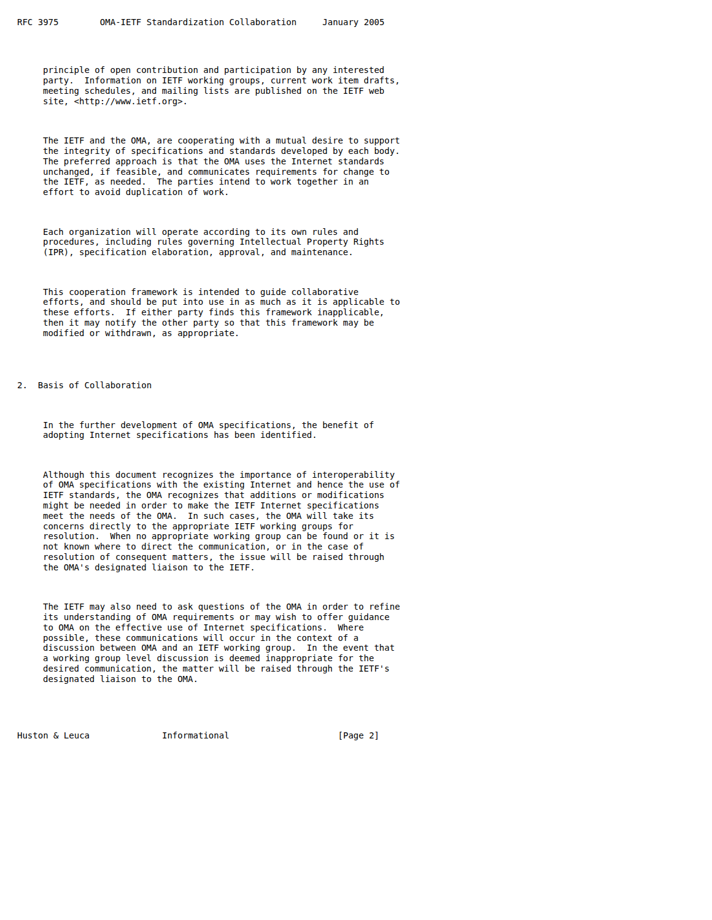RFC 3975 OMA-IETF Standardization Collaboration January 2005
principle of open contribution and participation by any interested party. Information on IETF working groups, current work item drafts, meeting schedules, and mailing lists are published on the IETF web site, <http://www.ietf.org>.
The IETF and the OMA, are cooperating with a mutual desire to support the integrity of specifications and standards developed by each body. The preferred approach is that the OMA uses the Internet standards unchanged, if feasible, and communicates requirements for change to the IETF, as needed. The parties intend to work together in an effort to avoid duplication of work.
Each organization will operate according to its own rules and procedures, including rules governing Intellectual Property Rights (IPR), specification elaboration, approval, and maintenance.
This cooperation framework is intended to guide collaborative efforts, and should be put into use in as much as it is applicable to these efforts. If either party finds this framework inapplicable, then it may notify the other party so that this framework may be modified or withdrawn, as appropriate.
2. Basis of Collaboration
In the further development of OMA specifications, the benefit of adopting Internet specifications has been identified.
Although this document recognizes the importance of interoperability of OMA specifications with the existing Internet and hence the use of IETF standards, the OMA recognizes that additions or modifications might be needed in order to make the IETF Internet specifications meet the needs of the OMA. In such cases, the OMA will take its concerns directly to the appropriate IETF working groups for resolution. When no appropriate working group can be found or it is not known where to direct the communication, or in the case of resolution of consequent matters, the issue will be raised through the OMA's designated liaison to the IETF.
The IETF may also need to ask questions of the OMA in order to refine its understanding of OMA requirements or may wish to offer guidance to OMA on the effective use of Internet specifications. Where possible, these communications will occur in the context of a discussion between OMA and an IETF working group. In the event that a working group level discussion is deemed inappropriate for the desired communication, the matter will be raised through the IETF's designated liaison to the OMA.
Huston & Leuca Informational [Page 2]